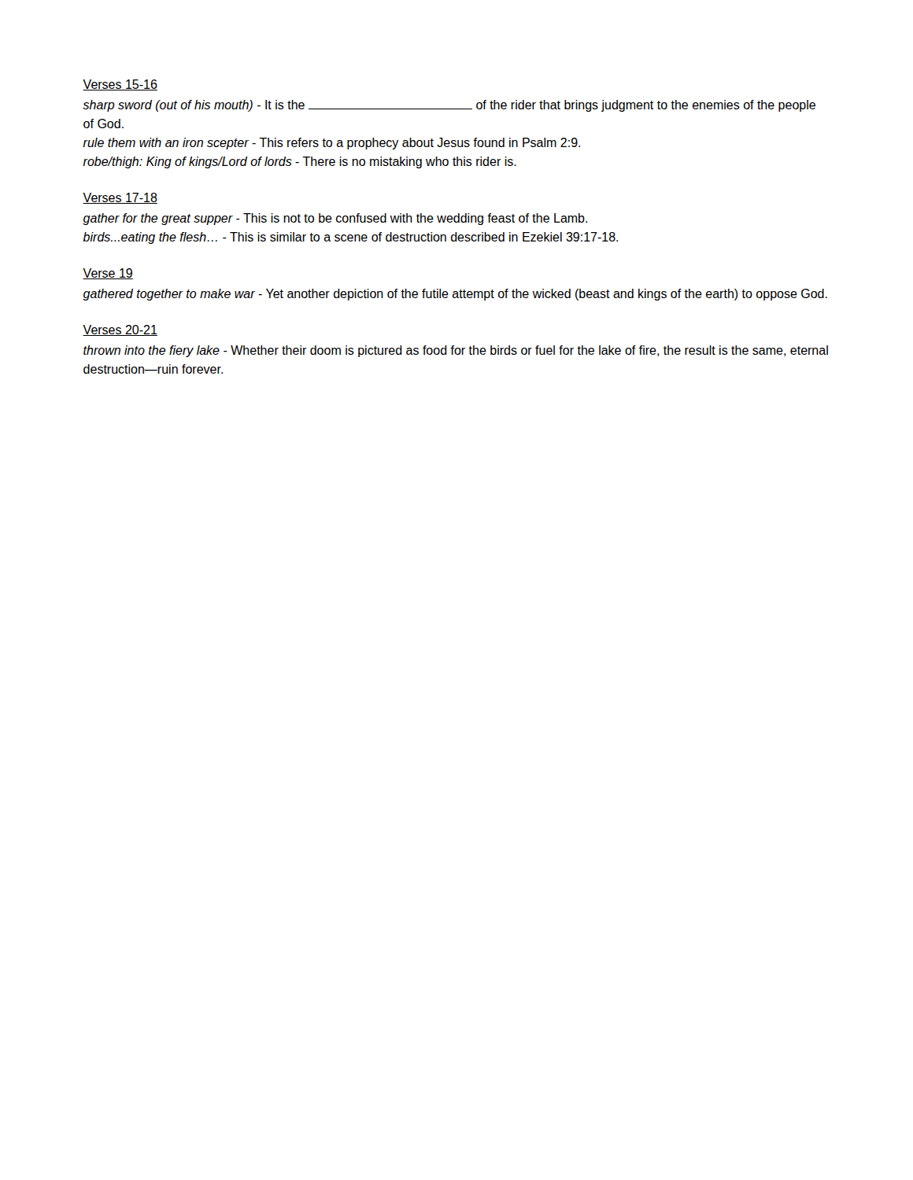Verses 15-16
sharp sword (out of his mouth) - It is the of the rider that brings judgment to the enemies of the people of God.
rule them with an iron scepter - This refers to a prophecy about Jesus found in Psalm 2:9.
robe/thigh: King of kings/Lord of lords - There is no mistaking who this rider is.
Verses 17-18
gather for the great supper - This is not to be confused with the wedding feast of the Lamb.
birds...eating the flesh… - This is similar to a scene of destruction described in Ezekiel 39:17-18.
Verse 19
gathered together to make war - Yet another depiction of the futile attempt of the wicked (beast and kings of the earth) to oppose God.
Verses 20-21
thrown into the fiery lake - Whether their doom is pictured as food for the birds or fuel for the lake of fire, the result is the same, eternal destruction—ruin forever.